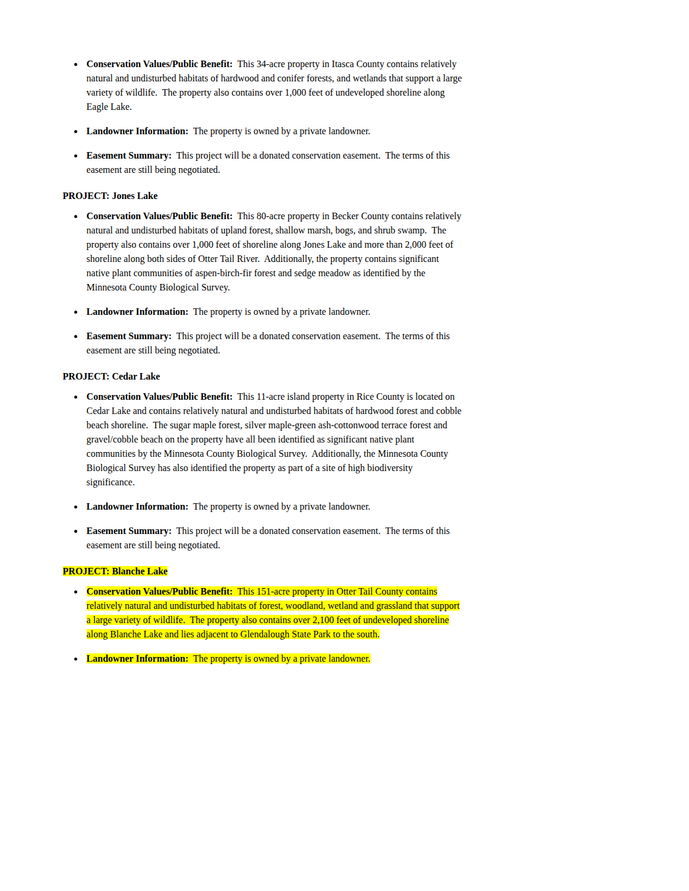Conservation Values/Public Benefit: This 34-acre property in Itasca County contains relatively natural and undisturbed habitats of hardwood and conifer forests, and wetlands that support a large variety of wildlife. The property also contains over 1,000 feet of undeveloped shoreline along Eagle Lake.
Landowner Information: The property is owned by a private landowner.
Easement Summary: This project will be a donated conservation easement. The terms of this easement are still being negotiated.
PROJECT: Jones Lake
Conservation Values/Public Benefit: This 80-acre property in Becker County contains relatively natural and undisturbed habitats of upland forest, shallow marsh, bogs, and shrub swamp. The property also contains over 1,000 feet of shoreline along Jones Lake and more than 2,000 feet of shoreline along both sides of Otter Tail River. Additionally, the property contains significant native plant communities of aspen-birch-fir forest and sedge meadow as identified by the Minnesota County Biological Survey.
Landowner Information: The property is owned by a private landowner.
Easement Summary: This project will be a donated conservation easement. The terms of this easement are still being negotiated.
PROJECT: Cedar Lake
Conservation Values/Public Benefit: This 11-acre island property in Rice County is located on Cedar Lake and contains relatively natural and undisturbed habitats of hardwood forest and cobble beach shoreline. The sugar maple forest, silver maple-green ash-cottonwood terrace forest and gravel/cobble beach on the property have all been identified as significant native plant communities by the Minnesota County Biological Survey. Additionally, the Minnesota County Biological Survey has also identified the property as part of a site of high biodiversity significance.
Landowner Information: The property is owned by a private landowner.
Easement Summary: This project will be a donated conservation easement. The terms of this easement are still being negotiated.
PROJECT: Blanche Lake
Conservation Values/Public Benefit: This 151-acre property in Otter Tail County contains relatively natural and undisturbed habitats of forest, woodland, wetland and grassland that support a large variety of wildlife. The property also contains over 2,100 feet of undeveloped shoreline along Blanche Lake and lies adjacent to Glendalough State Park to the south.
Landowner Information: The property is owned by a private landowner.